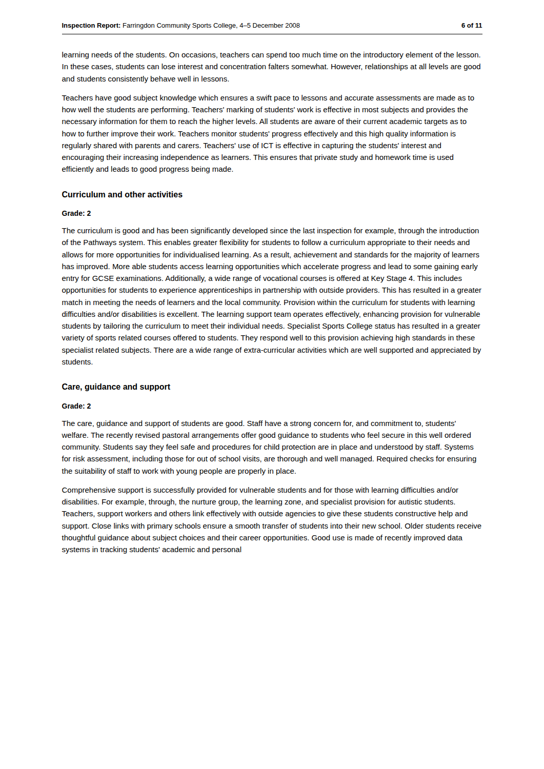Inspection Report: Farringdon Community Sports College, 4–5 December 2008
6 of 11
learning needs of the students. On occasions, teachers can spend too much time on the introductory element of the lesson. In these cases, students can lose interest and concentration falters somewhat. However, relationships at all levels are good and students consistently behave well in lessons.
Teachers have good subject knowledge which ensures a swift pace to lessons and accurate assessments are made as to how well the students are performing. Teachers' marking of students' work is effective in most subjects and provides the necessary information for them to reach the higher levels. All students are aware of their current academic targets as to how to further improve their work. Teachers monitor students' progress effectively and this high quality information is regularly shared with parents and carers. Teachers' use of ICT is effective in capturing the students' interest and encouraging their increasing independence as learners. This ensures that private study and homework time is used efficiently and leads to good progress being made.
Curriculum and other activities
Grade: 2
The curriculum is good and has been significantly developed since the last inspection for example, through the introduction of the Pathways system. This enables greater flexibility for students to follow a curriculum appropriate to their needs and allows for more opportunities for individualised learning. As a result, achievement and standards for the majority of learners has improved. More able students access learning opportunities which accelerate progress and lead to some gaining early entry for GCSE examinations. Additionally, a wide range of vocational courses is offered at Key Stage 4. This includes opportunities for students to experience apprenticeships in partnership with outside providers. This has resulted in a greater match in meeting the needs of learners and the local community. Provision within the curriculum for students with learning difficulties and/or disabilities is excellent. The learning support team operates effectively, enhancing provision for vulnerable students by tailoring the curriculum to meet their individual needs. Specialist Sports College status has resulted in a greater variety of sports related courses offered to students. They respond well to this provision achieving high standards in these specialist related subjects. There are a wide range of extra-curricular activities which are well supported and appreciated by students.
Care, guidance and support
Grade: 2
The care, guidance and support of students are good. Staff have a strong concern for, and commitment to, students' welfare. The recently revised pastoral arrangements offer good guidance to students who feel secure in this well ordered community. Students say they feel safe and procedures for child protection are in place and understood by staff. Systems for risk assessment, including those for out of school visits, are thorough and well managed. Required checks for ensuring the suitability of staff to work with young people are properly in place.
Comprehensive support is successfully provided for vulnerable students and for those with learning difficulties and/or disabilities. For example, through, the nurture group, the learning zone, and specialist provision for autistic students. Teachers, support workers and others link effectively with outside agencies to give these students constructive help and support. Close links with primary schools ensure a smooth transfer of students into their new school. Older students receive thoughtful guidance about subject choices and their career opportunities. Good use is made of recently improved data systems in tracking students' academic and personal